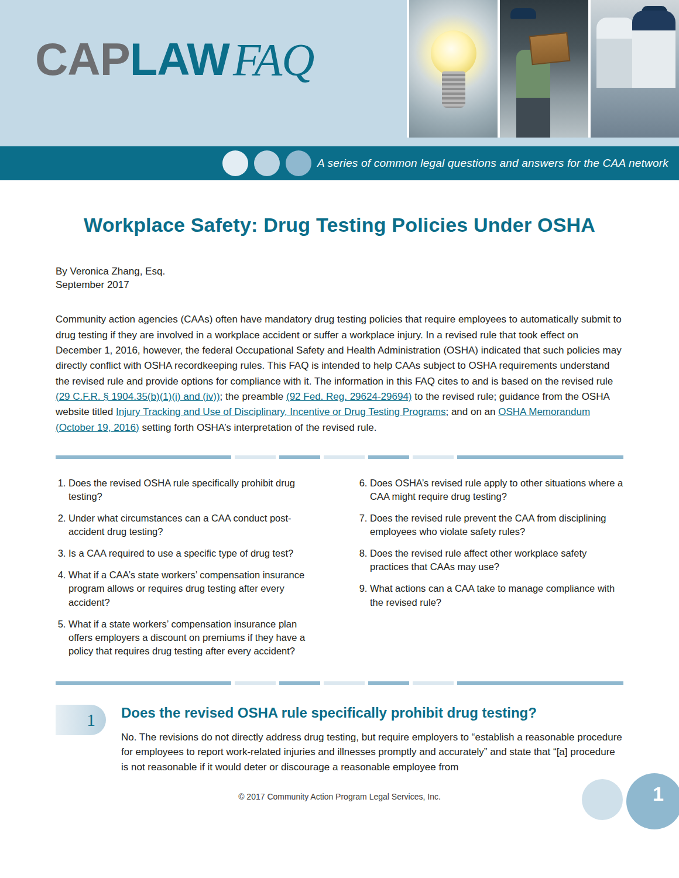CAP LAW FAQ
A series of common legal questions and answers for the CAA network
Workplace Safety: Drug Testing Policies Under OSHA
By Veronica Zhang, Esq.
September 2017
Community action agencies (CAAs) often have mandatory drug testing policies that require employees to automatically submit to drug testing if they are involved in a workplace accident or suffer a workplace injury. In a revised rule that took effect on December 1, 2016, however, the federal Occupational Safety and Health Administration (OSHA) indicated that such policies may directly conflict with OSHA recordkeeping rules. This FAQ is intended to help CAAs subject to OSHA requirements understand the revised rule and provide options for compliance with it. The information in this FAQ cites to and is based on the revised rule (29 C.F.R. § 1904.35(b)(1)(i) and (iv)); the preamble (92 Fed. Reg. 29624-29694) to the revised rule; guidance from the OSHA website titled Injury Tracking and Use of Disciplinary, Incentive or Drug Testing Programs; and on an OSHA Memorandum (October 19, 2016) setting forth OSHA’s interpretation of the revised rule.
Does the revised OSHA rule specifically prohibit drug testing?
Under what circumstances can a CAA conduct post-accident drug testing?
Is a CAA required to use a specific type of drug test?
What if a CAA’s state workers’ compensation insurance program allows or requires drug testing after every accident?
What if a state workers’ compensation insurance plan offers employers a discount on premiums if they have a policy that requires drug testing after every accident?
Does OSHA’s revised rule apply to other situations where a CAA might require drug testing?
Does the revised rule prevent the CAA from disciplining employees who violate safety rules?
Does the revised rule affect other workplace safety practices that CAAs may use?
What actions can a CAA take to manage compliance with the revised rule?
1
Does the revised OSHA rule specifically prohibit drug testing?
No. The revisions do not directly address drug testing, but require employers to “establish a reasonable procedure for employees to report work-related injuries and illnesses promptly and accurately” and state that “[a] procedure is not reasonable if it would deter or discourage a reasonable employee from
© 2017 Community Action Program Legal Services, Inc.
1